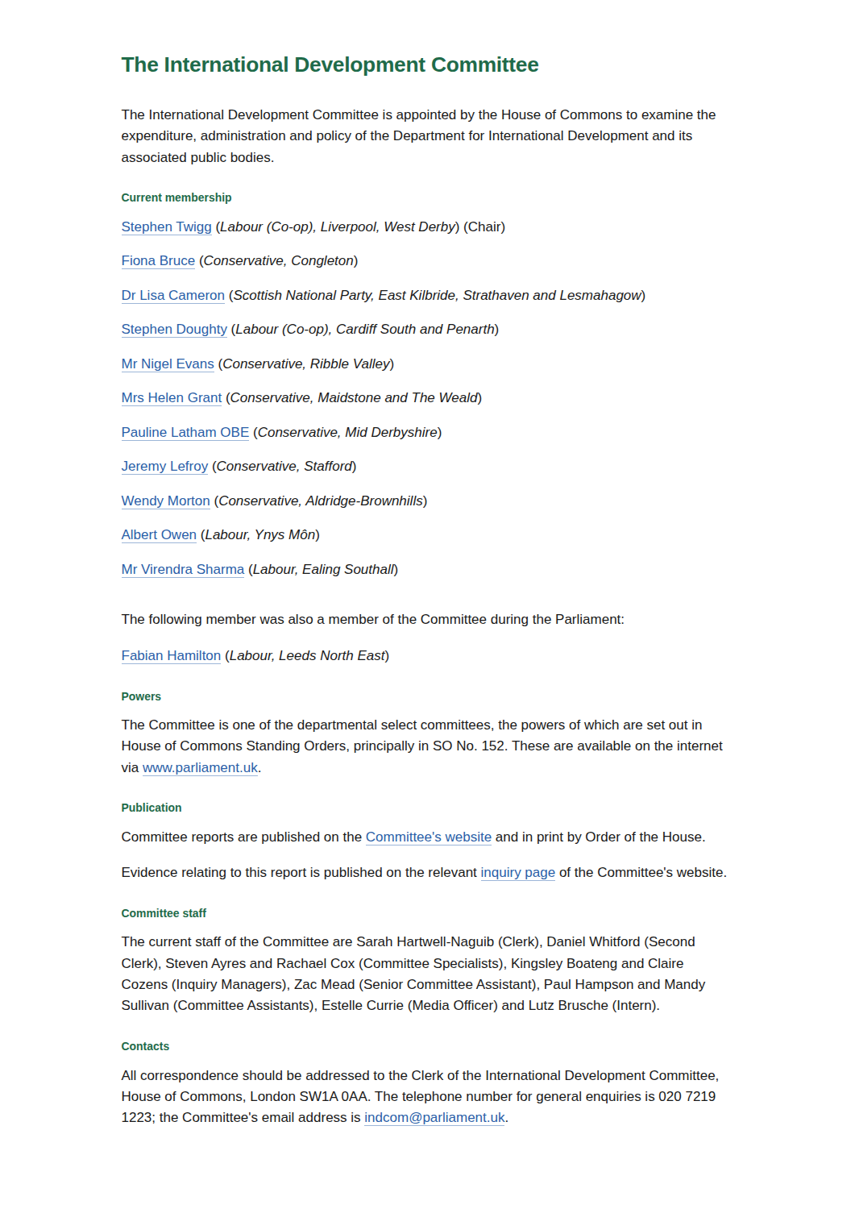The International Development Committee
The International Development Committee is appointed by the House of Commons to examine the expenditure, administration and policy of the Department for International Development and its associated public bodies.
Current membership
Stephen Twigg (Labour (Co-op), Liverpool, West Derby) (Chair)
Fiona Bruce (Conservative, Congleton)
Dr Lisa Cameron (Scottish National Party, East Kilbride, Strathaven and Lesmahagow)
Stephen Doughty (Labour (Co-op), Cardiff South and Penarth)
Mr Nigel Evans (Conservative, Ribble Valley)
Mrs Helen Grant (Conservative, Maidstone and The Weald)
Pauline Latham OBE (Conservative, Mid Derbyshire)
Jeremy Lefroy (Conservative, Stafford)
Wendy Morton (Conservative, Aldridge-Brownhills)
Albert Owen (Labour, Ynys Môn)
Mr Virendra Sharma (Labour, Ealing Southall)
The following member was also a member of the Committee during the Parliament:
Fabian Hamilton (Labour, Leeds North East)
Powers
The Committee is one of the departmental select committees, the powers of which are set out in House of Commons Standing Orders, principally in SO No. 152. These are available on the internet via www.parliament.uk.
Publication
Committee reports are published on the Committee's website and in print by Order of the House.
Evidence relating to this report is published on the relevant inquiry page of the Committee's website.
Committee staff
The current staff of the Committee are Sarah Hartwell-Naguib (Clerk), Daniel Whitford (Second Clerk), Steven Ayres and Rachael Cox (Committee Specialists), Kingsley Boateng and Claire Cozens (Inquiry Managers), Zac Mead (Senior Committee Assistant), Paul Hampson and Mandy Sullivan (Committee Assistants), Estelle Currie (Media Officer) and Lutz Brusche (Intern).
Contacts
All correspondence should be addressed to the Clerk of the International Development Committee, House of Commons, London SW1A 0AA. The telephone number for general enquiries is 020 7219 1223; the Committee's email address is indcom@parliament.uk.